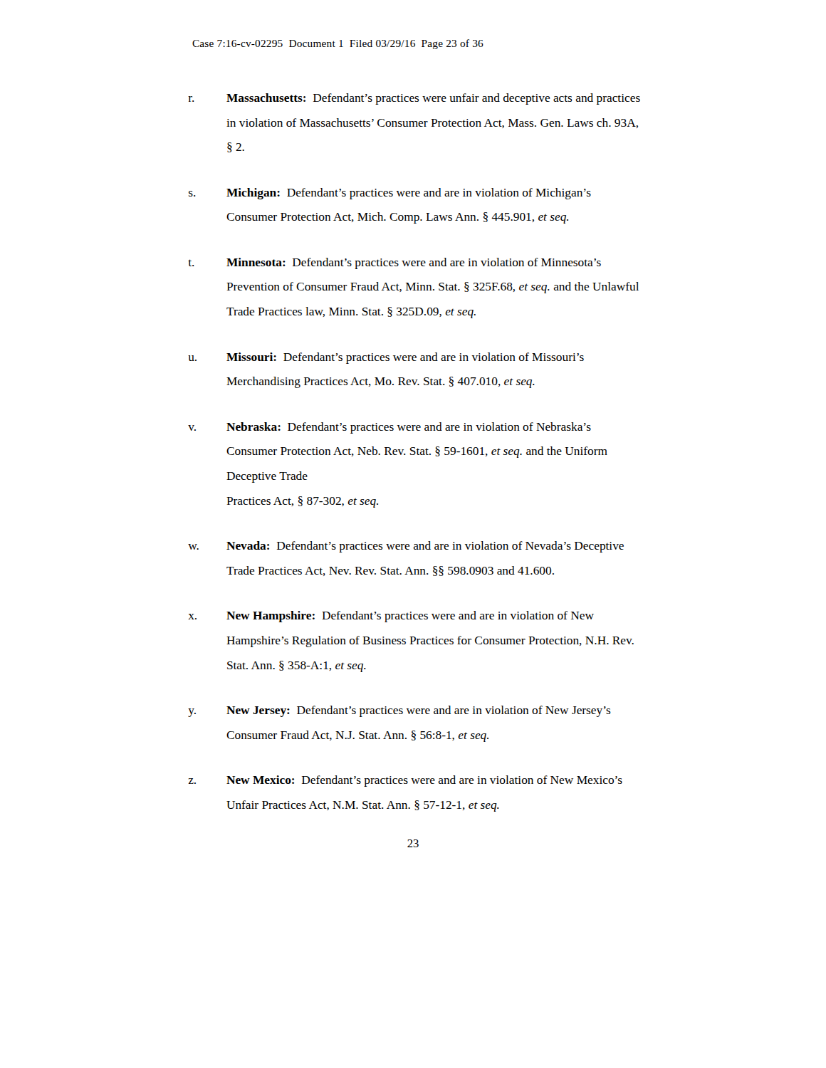Case 7:16-cv-02295 Document 1 Filed 03/29/16 Page 23 of 36
r. Massachusetts: Defendant’s practices were unfair and deceptive acts and practices in violation of Massachusetts’ Consumer Protection Act, Mass. Gen. Laws ch. 93A, § 2.
s. Michigan: Defendant’s practices were and are in violation of Michigan’s Consumer Protection Act, Mich. Comp. Laws Ann. § 445.901, et seq.
t. Minnesota: Defendant’s practices were and are in violation of Minnesota’s Prevention of Consumer Fraud Act, Minn. Stat. § 325F.68, et seq. and the Unlawful Trade Practices law, Minn. Stat. § 325D.09, et seq.
u. Missouri: Defendant’s practices were and are in violation of Missouri’s Merchandising Practices Act, Mo. Rev. Stat. § 407.010, et seq.
v. Nebraska: Defendant’s practices were and are in violation of Nebraska’s Consumer Protection Act, Neb. Rev. Stat. § 59-1601, et seq. and the Uniform Deceptive Trade Practices Act, § 87-302, et seq.
w. Nevada: Defendant’s practices were and are in violation of Nevada’s Deceptive Trade Practices Act, Nev. Rev. Stat. Ann. §§ 598.0903 and 41.600.
x. New Hampshire: Defendant’s practices were and are in violation of New Hampshire’s Regulation of Business Practices for Consumer Protection, N.H. Rev. Stat. Ann. § 358-A:1, et seq.
y. New Jersey: Defendant’s practices were and are in violation of New Jersey’s Consumer Fraud Act, N.J. Stat. Ann. § 56:8-1, et seq.
z. New Mexico: Defendant’s practices were and are in violation of New Mexico’s Unfair Practices Act, N.M. Stat. Ann. § 57-12-1, et seq.
23